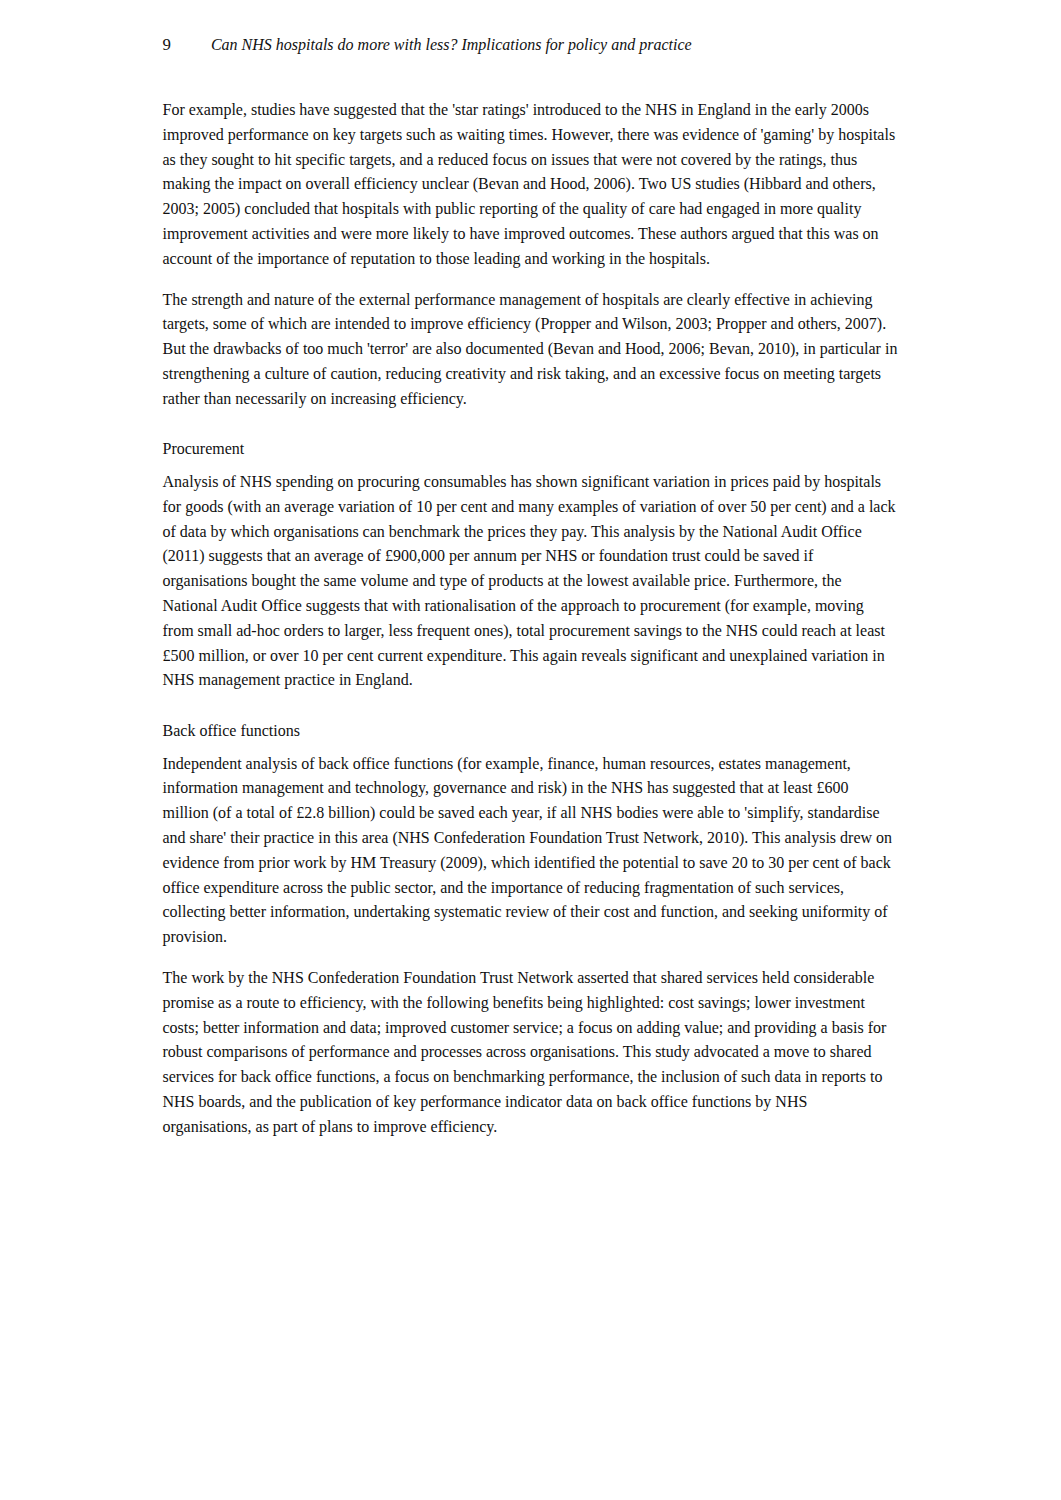9 Can NHS hospitals do more with less? Implications for policy and practice
For example, studies have suggested that the 'star ratings' introduced to the NHS in England in the early 2000s improved performance on key targets such as waiting times. However, there was evidence of 'gaming' by hospitals as they sought to hit specific targets, and a reduced focus on issues that were not covered by the ratings, thus making the impact on overall efficiency unclear (Bevan and Hood, 2006). Two US studies (Hibbard and others, 2003; 2005) concluded that hospitals with public reporting of the quality of care had engaged in more quality improvement activities and were more likely to have improved outcomes. These authors argued that this was on account of the importance of reputation to those leading and working in the hospitals.
The strength and nature of the external performance management of hospitals are clearly effective in achieving targets, some of which are intended to improve efficiency (Propper and Wilson, 2003; Propper and others, 2007). But the drawbacks of too much 'terror' are also documented (Bevan and Hood, 2006; Bevan, 2010), in particular in strengthening a culture of caution, reducing creativity and risk taking, and an excessive focus on meeting targets rather than necessarily on increasing efficiency.
Procurement
Analysis of NHS spending on procuring consumables has shown significant variation in prices paid by hospitals for goods (with an average variation of 10 per cent and many examples of variation of over 50 per cent) and a lack of data by which organisations can benchmark the prices they pay. This analysis by the National Audit Office (2011) suggests that an average of £900,000 per annum per NHS or foundation trust could be saved if organisations bought the same volume and type of products at the lowest available price. Furthermore, the National Audit Office suggests that with rationalisation of the approach to procurement (for example, moving from small ad-hoc orders to larger, less frequent ones), total procurement savings to the NHS could reach at least £500 million, or over 10 per cent current expenditure. This again reveals significant and unexplained variation in NHS management practice in England.
Back office functions
Independent analysis of back office functions (for example, finance, human resources, estates management, information management and technology, governance and risk) in the NHS has suggested that at least £600 million (of a total of £2.8 billion) could be saved each year, if all NHS bodies were able to 'simplify, standardise and share' their practice in this area (NHS Confederation Foundation Trust Network, 2010). This analysis drew on evidence from prior work by HM Treasury (2009), which identified the potential to save 20 to 30 per cent of back office expenditure across the public sector, and the importance of reducing fragmentation of such services, collecting better information, undertaking systematic review of their cost and function, and seeking uniformity of provision.
The work by the NHS Confederation Foundation Trust Network asserted that shared services held considerable promise as a route to efficiency, with the following benefits being highlighted: cost savings; lower investment costs; better information and data; improved customer service; a focus on adding value; and providing a basis for robust comparisons of performance and processes across organisations. This study advocated a move to shared services for back office functions, a focus on benchmarking performance, the inclusion of such data in reports to NHS boards, and the publication of key performance indicator data on back office functions by NHS organisations, as part of plans to improve efficiency.